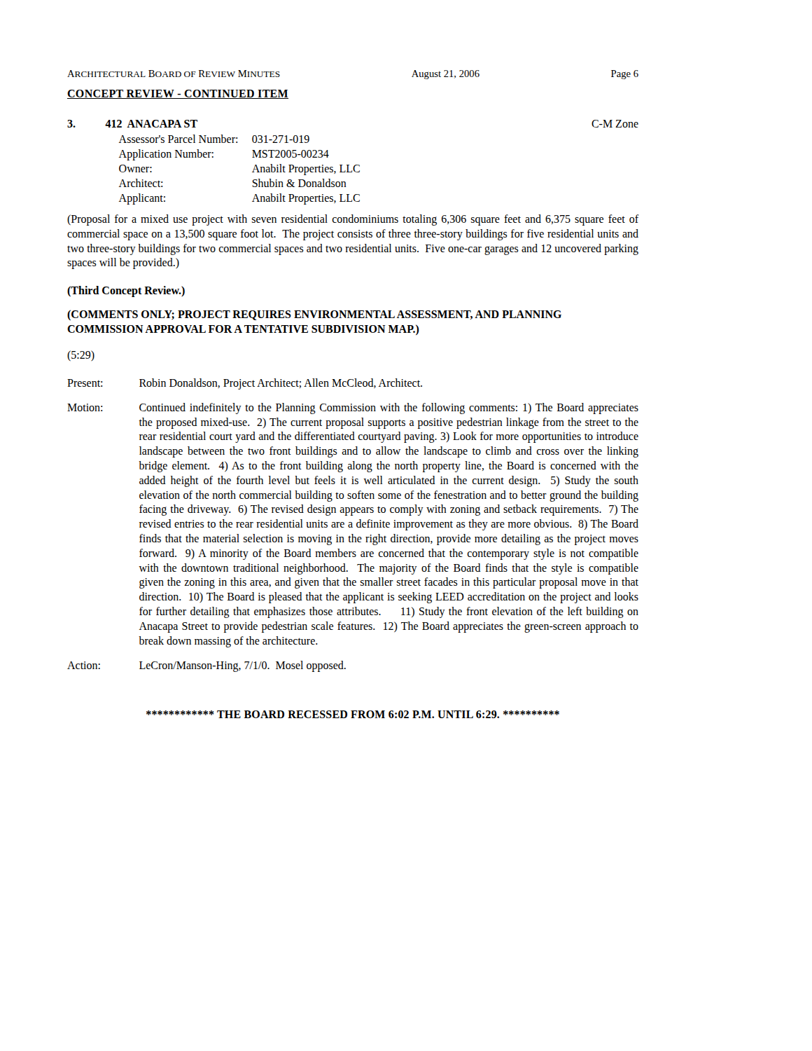ARCHITECTURAL BOARD OF REVIEW MINUTES
August 21, 2006
Page 6
CONCEPT REVIEW - CONTINUED ITEM
3.
412 ANACAPA ST
C-M Zone
| Assessor's Parcel Number: | 031-271-019 |
| Application Number: | MST2005-00234 |
| Owner: | Anabilt Properties, LLC |
| Architect: | Shubin & Donaldson |
| Applicant: | Anabilt Properties, LLC |
(Proposal for a mixed use project with seven residential condominiums totaling 6,306 square feet and 6,375 square feet of commercial space on a 13,500 square foot lot. The project consists of three three-story buildings for five residential units and two three-story buildings for two commercial spaces and two residential units. Five one-car garages and 12 uncovered parking spaces will be provided.)
(Third Concept Review.)
(COMMENTS ONLY; PROJECT REQUIRES ENVIRONMENTAL ASSESSMENT, AND PLANNING COMMISSION APPROVAL FOR A TENTATIVE SUBDIVISION MAP.)
(5:29)
| Present: | Robin Donaldson, Project Architect; Allen McCleod, Architect. |
| Motion: | Continued indefinitely to the Planning Commission with the following comments: 1) The Board appreciates the proposed mixed-use. 2) The current proposal supports a positive pedestrian linkage from the street to the rear residential court yard and the differentiated courtyard paving. 3) Look for more opportunities to introduce landscape between the two front buildings and to allow the landscape to climb and cross over the linking bridge element. 4) As to the front building along the north property line, the Board is concerned with the added height of the fourth level but feels it is well articulated in the current design. 5) Study the south elevation of the north commercial building to soften some of the fenestration and to better ground the building facing the driveway. 6) The revised design appears to comply with zoning and setback requirements. 7) The revised entries to the rear residential units are a definite improvement as they are more obvious. 8) The Board finds that the material selection is moving in the right direction, provide more detailing as the project moves forward. 9) A minority of the Board members are concerned that the contemporary style is not compatible with the downtown traditional neighborhood. The majority of the Board finds that the style is compatible given the zoning in this area, and given that the smaller street facades in this particular proposal move in that direction. 10) The Board is pleased that the applicant is seeking LEED accreditation on the project and looks for further detailing that emphasizes those attributes. 11) Study the front elevation of the left building on Anacapa Street to provide pedestrian scale features. 12) The Board appreciates the green-screen approach to break down massing of the architecture. |
| Action: | LeCron/Manson-Hing, 7/1/0. Mosel opposed. |
************ THE BOARD RECESSED FROM 6:02 P.M. UNTIL 6:29. **********